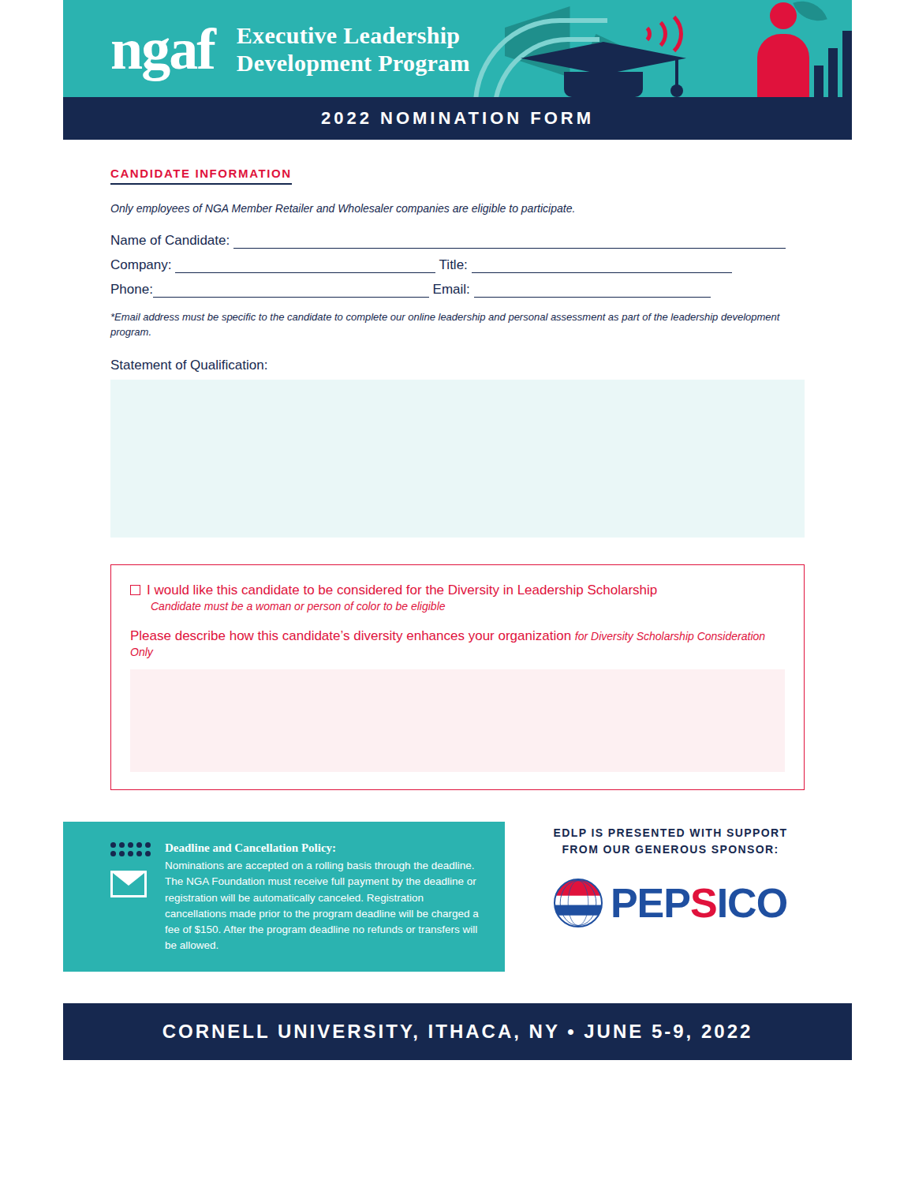ngaf
Executive Leadership
Development Program
2022 NOMINATION FORM
CANDIDATE INFORMATION
Only employees of NGA Member Retailer and Wholesaler companies are eligible to participate.
Name of Candidate:
Company: Title:
Phone: Email:
*Email address must be specific to the candidate to complete our online leadership and personal assessment as part of the leadership development program.
Statement of Qualification:
I would like this candidate to be considered for the Diversity in Leadership Scholarship
Candidate must be a woman or person of color to be eligible
Please describe how this candidate’s diversity enhances your organization for Diversity Scholarship Consideration Only
Deadline and Cancellation Policy: Nominations are accepted on a rolling basis through the deadline. The NGA Foundation must receive full payment by the deadline or registration will be automatically canceled. Registration cancellations made prior to the program deadline will be charged a fee of $150. After the program deadline no refunds or transfers will be allowed.
EDLP IS PRESENTED WITH SUPPORT
FROM OUR GENEROUS SPONSOR:
PEPSICO
CORNELL UNIVERSITY, ITHACA, NY • JUNE 5-9, 2022